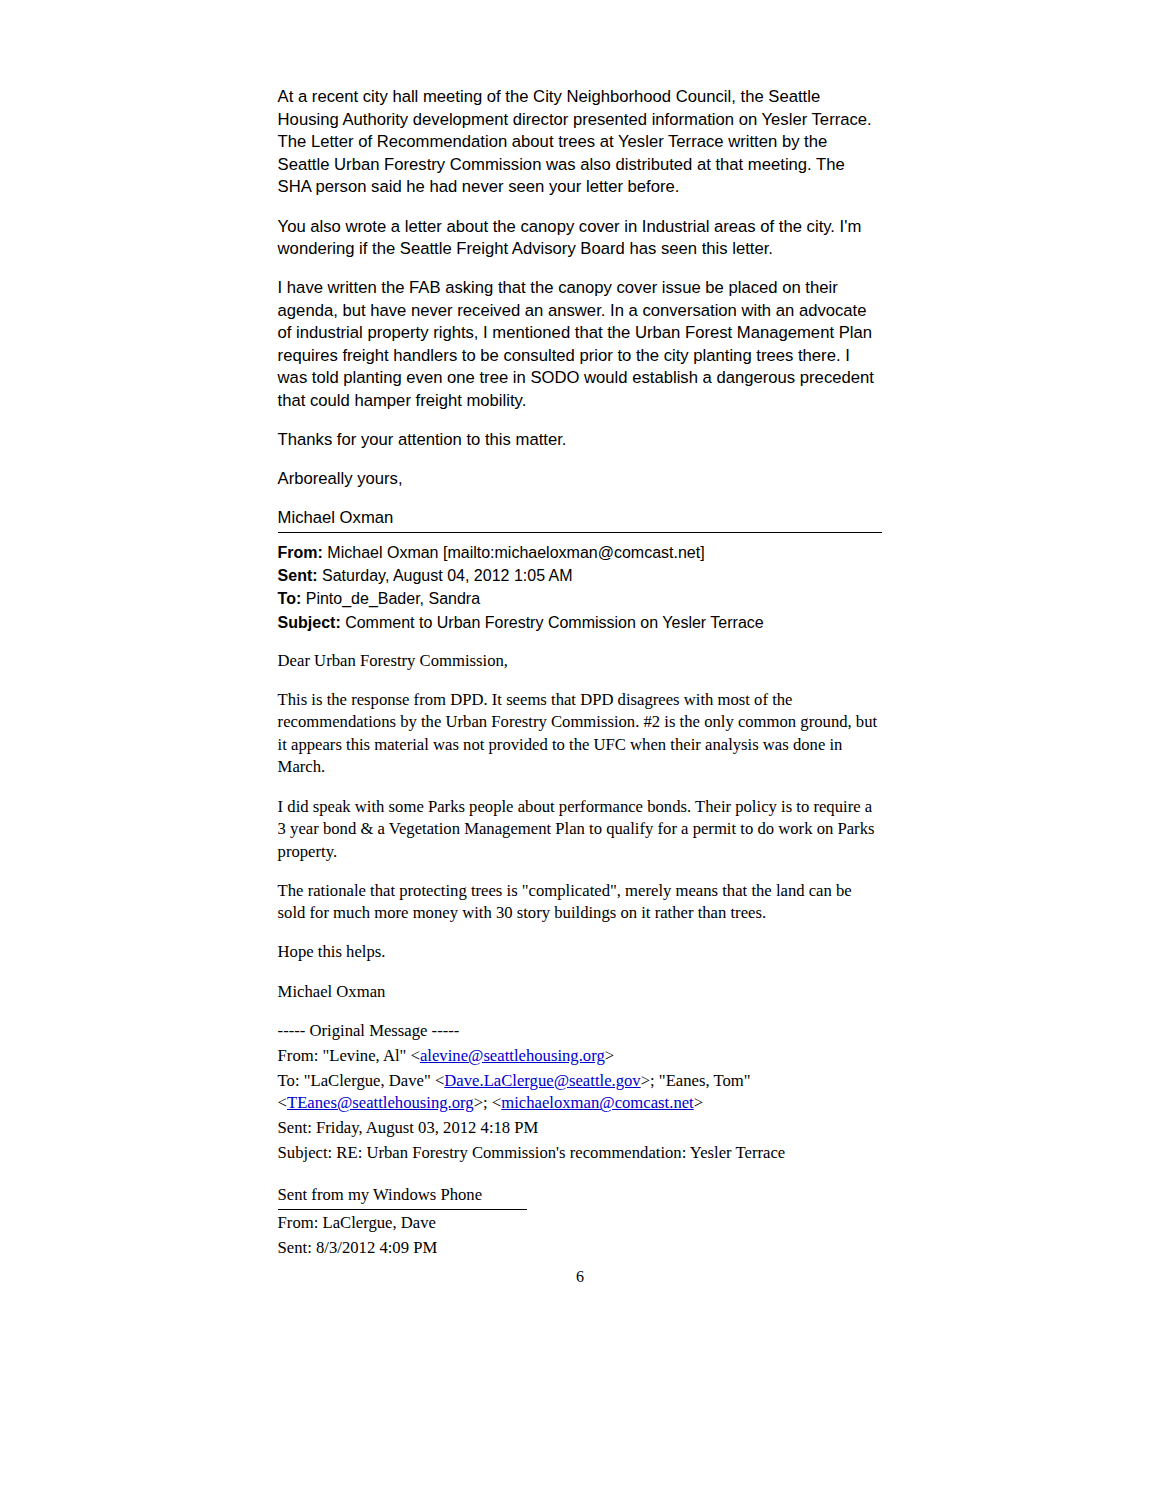At a recent city hall meeting of the City Neighborhood Council, the Seattle Housing Authority development director presented information on Yesler Terrace. The Letter of Recommendation about trees at Yesler Terrace written by the Seattle Urban Forestry Commission was also distributed at that meeting. The SHA person said he had never seen your letter before.
You also wrote a letter about the canopy cover in Industrial areas of the city. I'm wondering if the Seattle Freight Advisory Board has seen this letter.
I have written the FAB asking that the canopy cover issue be placed on their agenda, but have never received an answer. In a conversation with an advocate of industrial property rights, I mentioned that the Urban Forest Management Plan requires freight handlers to be consulted prior to the city planting trees there. I was told planting even one tree in SODO would establish a dangerous precedent that could hamper freight mobility.
Thanks for your attention to this matter.
Arboreally yours,
Michael Oxman
From: Michael Oxman [mailto:michaeloxman@comcast.net]
Sent: Saturday, August 04, 2012 1:05 AM
To: Pinto_de_Bader, Sandra
Subject: Comment to Urban Forestry Commission on Yesler Terrace
Dear Urban Forestry Commission,
This is the response from DPD. It seems that DPD disagrees with most of the recommendations by the Urban Forestry Commission. #2 is the only common ground, but it appears this material was not provided to the UFC when their analysis was done in March.
I did speak with some Parks people about performance bonds. Their policy is to require a 3 year bond & a Vegetation Management Plan to qualify for a permit to do work on Parks property.
The rationale that protecting trees is "complicated", merely means that the land can be sold for much more money with 30 story buildings on it rather than trees.
Hope this helps.
Michael Oxman
----- Original Message -----
From: "Levine, Al" <alevine@seattlehousing.org>
To: "LaClergue, Dave" <Dave.LaClergue@seattle.gov>; "Eanes, Tom" <TEanes@seattlehousing.org>; <michaeloxman@comcast.net>
Sent: Friday, August 03, 2012 4:18 PM
Subject: RE: Urban Forestry Commission's recommendation: Yesler Terrace
Sent from my Windows Phone
From: LaClergue, Dave
Sent: 8/3/2012 4:09 PM
6